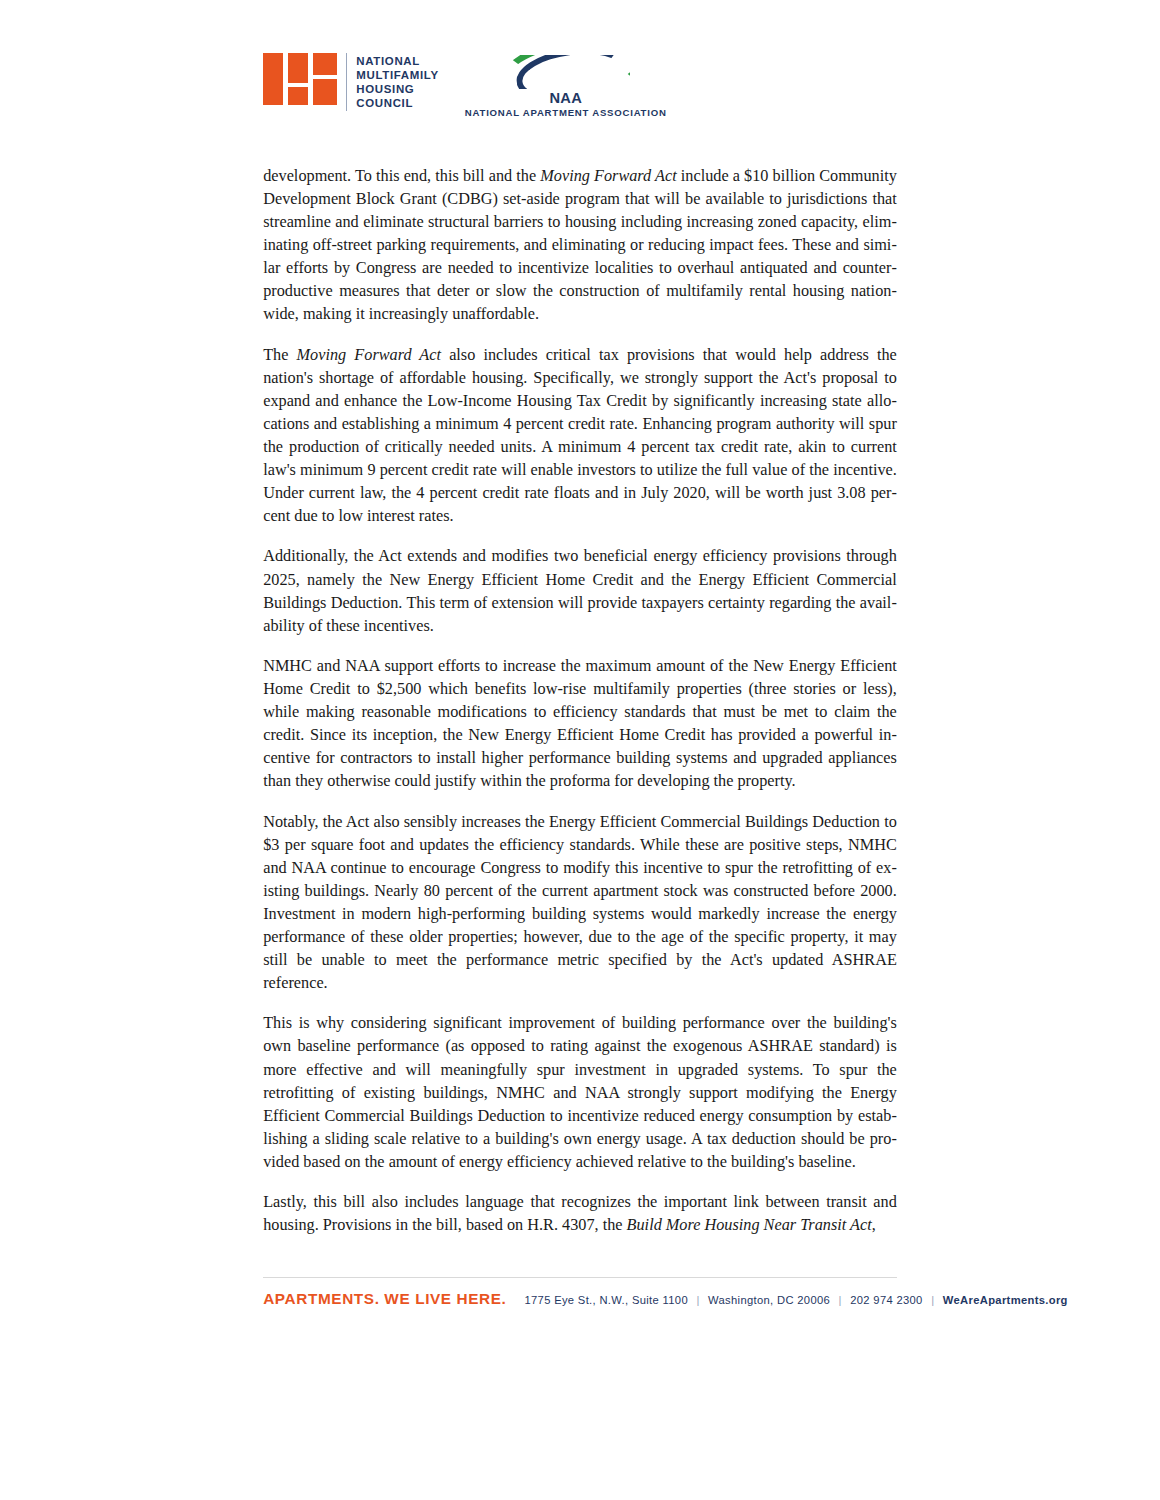NATIONAL
MULTIFAMILY
HOUSING
COUNCIL
NAA NATIONAL APARTMENT ASSOCIATION
development. To this end, this bill and the Moving Forward Act include a $10 billion Community Development Block Grant (CDBG) set-aside program that will be available to jurisdictions that streamline and eliminate structural barriers to housing including increasing zoned capacity, eliminating off-street parking requirements, and eliminating or reducing impact fees. These and similar efforts by Congress are needed to incentivize localities to overhaul antiquated and counterproductive measures that deter or slow the construction of multifamily rental housing nationwide, making it increasingly unaffordable.
The Moving Forward Act also includes critical tax provisions that would help address the nation's shortage of affordable housing. Specifically, we strongly support the Act's proposal to expand and enhance the Low-Income Housing Tax Credit by significantly increasing state allocations and establishing a minimum 4 percent credit rate. Enhancing program authority will spur the production of critically needed units. A minimum 4 percent tax credit rate, akin to current law's minimum 9 percent credit rate will enable investors to utilize the full value of the incentive. Under current law, the 4 percent credit rate floats and in July 2020, will be worth just 3.08 percent due to low interest rates.
Additionally, the Act extends and modifies two beneficial energy efficiency provisions through 2025, namely the New Energy Efficient Home Credit and the Energy Efficient Commercial Buildings Deduction. This term of extension will provide taxpayers certainty regarding the availability of these incentives.
NMHC and NAA support efforts to increase the maximum amount of the New Energy Efficient Home Credit to $2,500 which benefits low-rise multifamily properties (three stories or less), while making reasonable modifications to efficiency standards that must be met to claim the credit. Since its inception, the New Energy Efficient Home Credit has provided a powerful incentive for contractors to install higher performance building systems and upgraded appliances than they otherwise could justify within the proforma for developing the property.
Notably, the Act also sensibly increases the Energy Efficient Commercial Buildings Deduction to $3 per square foot and updates the efficiency standards. While these are positive steps, NMHC and NAA continue to encourage Congress to modify this incentive to spur the retrofitting of existing buildings. Nearly 80 percent of the current apartment stock was constructed before 2000. Investment in modern high-performing building systems would markedly increase the energy performance of these older properties; however, due to the age of the specific property, it may still be unable to meet the performance metric specified by the Act's updated ASHRAE reference.
This is why considering significant improvement of building performance over the building's own baseline performance (as opposed to rating against the exogenous ASHRAE standard) is more effective and will meaningfully spur investment in upgraded systems. To spur the retrofitting of existing buildings, NMHC and NAA strongly support modifying the Energy Efficient Commercial Buildings Deduction to incentivize reduced energy consumption by establishing a sliding scale relative to a building's own energy usage. A tax deduction should be provided based on the amount of energy efficiency achieved relative to the building's baseline.
Lastly, this bill also includes language that recognizes the important link between transit and housing. Provisions in the bill, based on H.R. 4307, the Build More Housing Near Transit Act,
APARTMENTS. WE LIVE HERE.
1775 Eye St., N.W., Suite 1100 | Washington, DC 20006 | 202 974 2300 | WeAreApartments.org